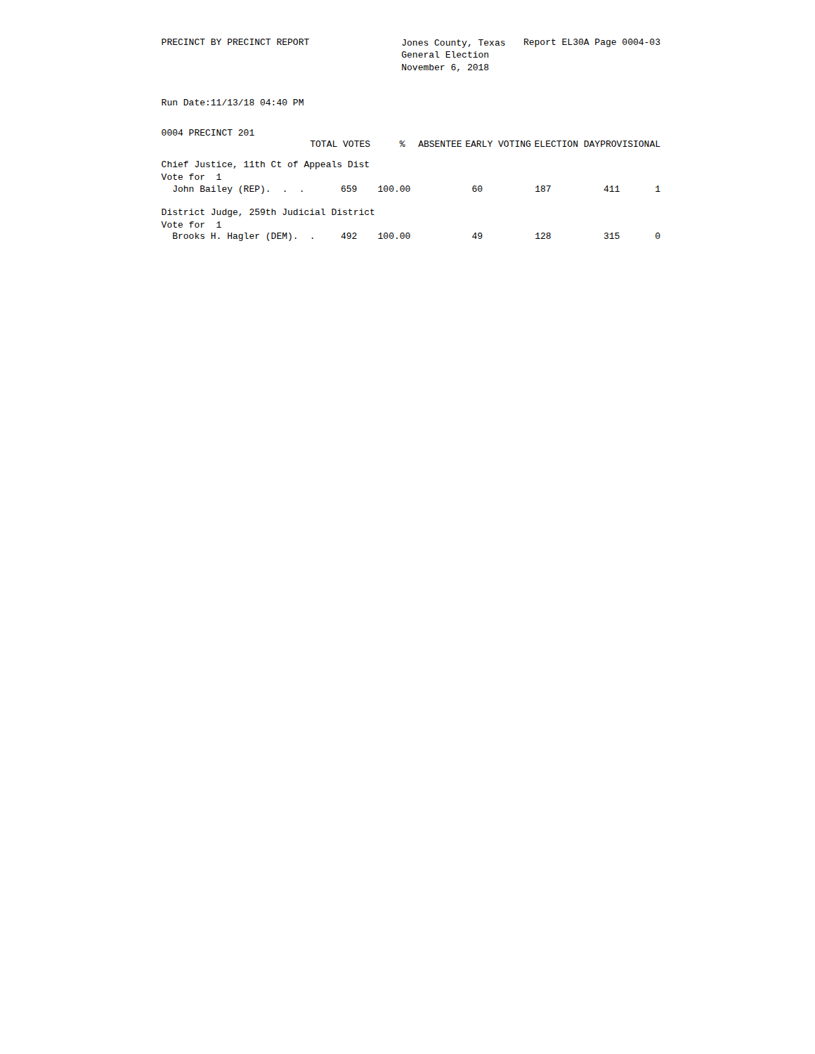PRECINCT BY PRECINCT REPORT
Jones County, Texas
General Election
November 6, 2018
Report EL30A Page 0004-03
Run Date:11/13/18 04:40 PM
0004 PRECINCT 201
| | TOTAL VOTES | % | ABSENTEE | EARLY VOTING | ELECTION DAY | PROVISIONAL |
| --- | --- | --- | --- | --- | --- | --- |
Chief Justice, 11th Ct of Appeals Dist
Vote for 1
John Bailey (REP). . . . . . . . .
659
100.00
60
187
411
1
District Judge, 259th Judicial District
Vote for 1
Brooks H. Hagler (DEM). . . . . . .
492
100.00
49
128
315
0